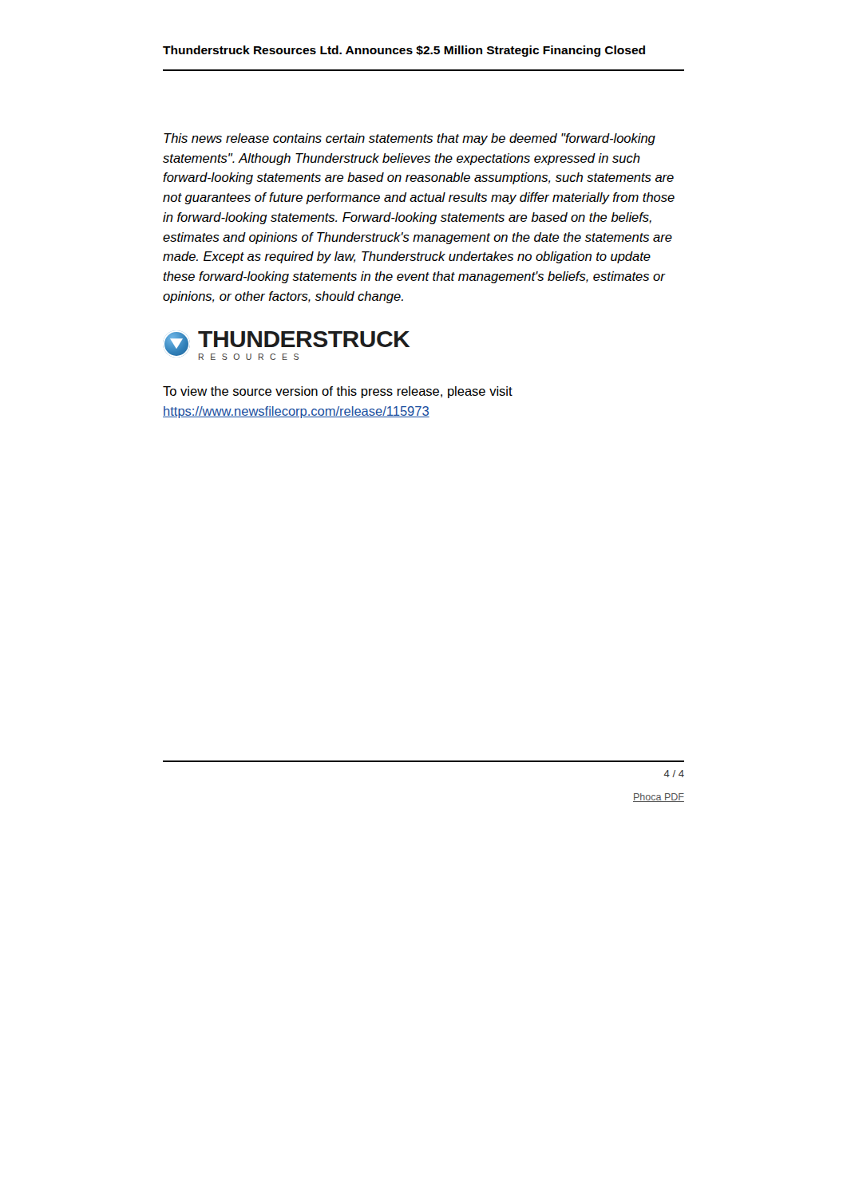Thunderstruck Resources Ltd. Announces $2.5 Million Strategic Financing Closed
This news release contains certain statements that may be deemed "forward-looking statements". Although Thunderstruck believes the expectations expressed in such forward-looking statements are based on reasonable assumptions, such statements are not guarantees of future performance and actual results may differ materially from those in forward-looking statements. Forward-looking statements are based on the beliefs, estimates and opinions of Thunderstruck's management on the date the statements are made. Except as required by law, Thunderstruck undertakes no obligation to update these forward-looking statements in the event that management's beliefs, estimates or opinions, or other factors, should change.
THUNDERSTRUCK
RESOURCES
To view the source version of this press release, please visit
https://www.newsfilecorp.com/release/115973
4 / 4
Phoca PDF